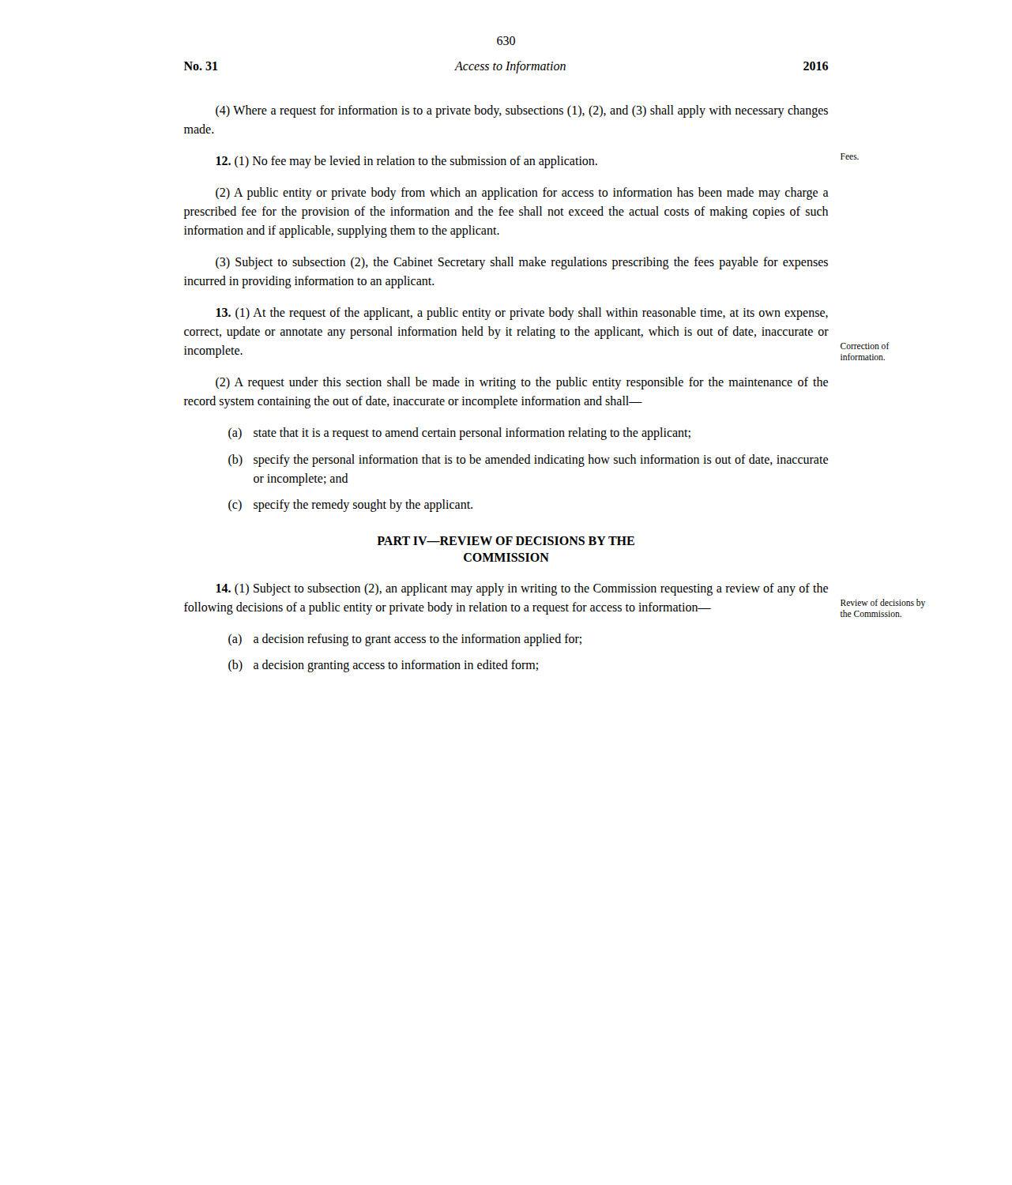630
No. 31 Access to Information 2016
(4) Where a request for information is to a private body, subsections (1), (2), and (3) shall apply with necessary changes made.
12. (1) No fee may be levied in relation to the submission of an application.Fees.
(2) A public entity or private body from which an application for access to information has been made may charge a prescribed fee for the provision of the information and the fee shall not exceed the actual costs of making copies of such information and if applicable, supplying them to the applicant.
(3) Subject to subsection (2), the Cabinet Secretary shall make regulations prescribing the fees payable for expenses incurred in providing information to an applicant.
13. (1) At the request of the applicant, a public entity or private body shall within reasonable time, at its own expense, correct, update or annotate any personal information held by it relating to the applicant, which is out of date, inaccurate or incomplete.Correction of information.
(2) A request under this section shall be made in writing to the public entity responsible for the maintenance of the record system containing the out of date, inaccurate or incomplete information and shall—
(a) state that it is a request to amend certain personal information relating to the applicant;
(b) specify the personal information that is to be amended indicating how such information is out of date, inaccurate or incomplete; and
(c) specify the remedy sought by the applicant.
PART IV—REVIEW OF DECISIONS BY THE
COMMISSION
14. (1) Subject to subsection (2), an applicant may apply in writing to the Commission requesting a review of any of the following decisions of a public entity or private body in relation to a request for access to information—Review of decisions by the Commission.
(a) a decision refusing to grant access to the information applied for;
(b) a decision granting access to information in edited form;